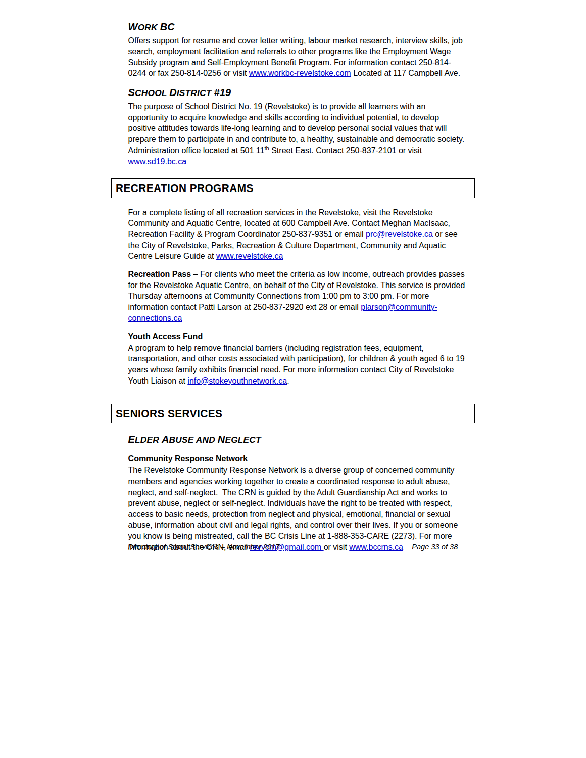WORK BC
Offers support for resume and cover letter writing, labour market research, interview skills, job search, employment facilitation and referrals to other programs like the Employment Wage Subsidy program and Self-Employment Benefit Program. For information contact 250-814-0244 or fax 250-814-0256 or visit www.workbc-revelstoke.com Located at 117 Campbell Ave.
SCHOOL DISTRICT #19
The purpose of School District No. 19 (Revelstoke) is to provide all learners with an opportunity to acquire knowledge and skills according to individual potential, to develop positive attitudes towards life-long learning and to develop personal social values that will prepare them to participate in and contribute to, a healthy, sustainable and democratic society. Administration office located at 501 11th Street East. Contact 250-837-2101 or visit www.sd19.bc.ca
RECREATION PROGRAMS
For a complete listing of all recreation services in the Revelstoke, visit the Revelstoke Community and Aquatic Centre, located at 600 Campbell Ave. Contact Meghan MacIsaac, Recreation Facility & Program Coordinator 250-837-9351 or email prc@revelstoke.ca or see the City of Revelstoke, Parks, Recreation & Culture Department, Community and Aquatic Centre Leisure Guide at www.revelstoke.ca
Recreation Pass – For clients who meet the criteria as low income, outreach provides passes for the Revelstoke Aquatic Centre, on behalf of the City of Revelstoke. This service is provided Thursday afternoons at Community Connections from 1:00 pm to 3:00 pm. For more information contact Patti Larson at 250-837-2920 ext 28 or email plarson@community-connections.ca
Youth Access Fund
A program to help remove financial barriers (including registration fees, equipment, transportation, and other costs associated with participation), for children & youth aged 6 to 19 years whose family exhibits financial need. For more information contact City of Revelstoke Youth Liaison at info@stokeyouthnetwork.ca.
SENIORS SERVICES
ELDER ABUSE AND NEGLECT
Community Response Network
The Revelstoke Community Response Network is a diverse group of concerned community members and agencies working together to create a coordinated response to adult abuse, neglect, and self-neglect. The CRN is guided by the Adult Guardianship Act and works to prevent abuse, neglect or self-neglect. Individuals have the right to be treated with respect, access to basic needs, protection from neglect and physical, emotional, financial or sexual abuse, information about civil and legal rights, and control over their lives. If you or someone you know is being mistreated, call the BC Crisis Line at 1-888-353-CARE (2273). For more information about the CRN, email revycrn@gmail.com or visit www.bccrns.ca
Directory of Social Services – November 2017
Page 33 of 38